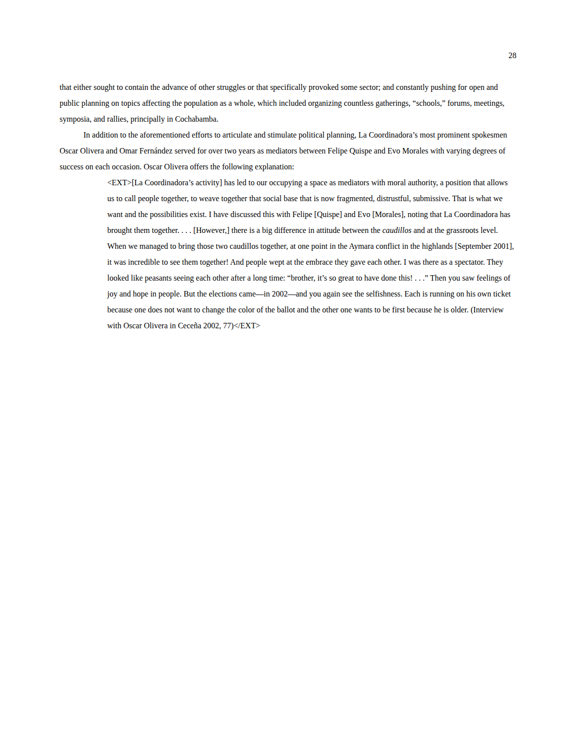28
that either sought to contain the advance of other struggles or that specifically provoked some sector; and constantly pushing for open and public planning on topics affecting the population as a whole, which included organizing countless gatherings, “schools,” forums, meetings, symposia, and rallies, principally in Cochabamba.
In addition to the aforementioned efforts to articulate and stimulate political planning, La Coordinadora’s most prominent spokesmen Oscar Olivera and Omar Fernández served for over two years as mediators between Felipe Quispe and Evo Morales with varying degrees of success on each occasion. Oscar Olivera offers the following explanation:
<EXT>[La Coordinadora’s activity] has led to our occupying a space as mediators with moral authority, a position that allows us to call people together, to weave together that social base that is now fragmented, distrustful, submissive. That is what we want and the possibilities exist. I have discussed this with Felipe [Quispe] and Evo [Morales], noting that La Coordinadora has brought them together. . . . [However,] there is a big difference in attitude between the caudillos and at the grassroots level. When we managed to bring those two caudillos together, at one point in the Aymara conflict in the highlands [September 2001], it was incredible to see them together! And people wept at the embrace they gave each other. I was there as a spectator. They looked like peasants seeing each other after a long time: “brother, it’s so great to have done this! . . .” Then you saw feelings of joy and hope in people. But the elections came—in 2002—and you again see the selfishness. Each is running on his own ticket because one does not want to change the color of the ballot and the other one wants to be first because he is older. (Interview with Oscar Olivera in Ceceña 2002, 77)</EXT>